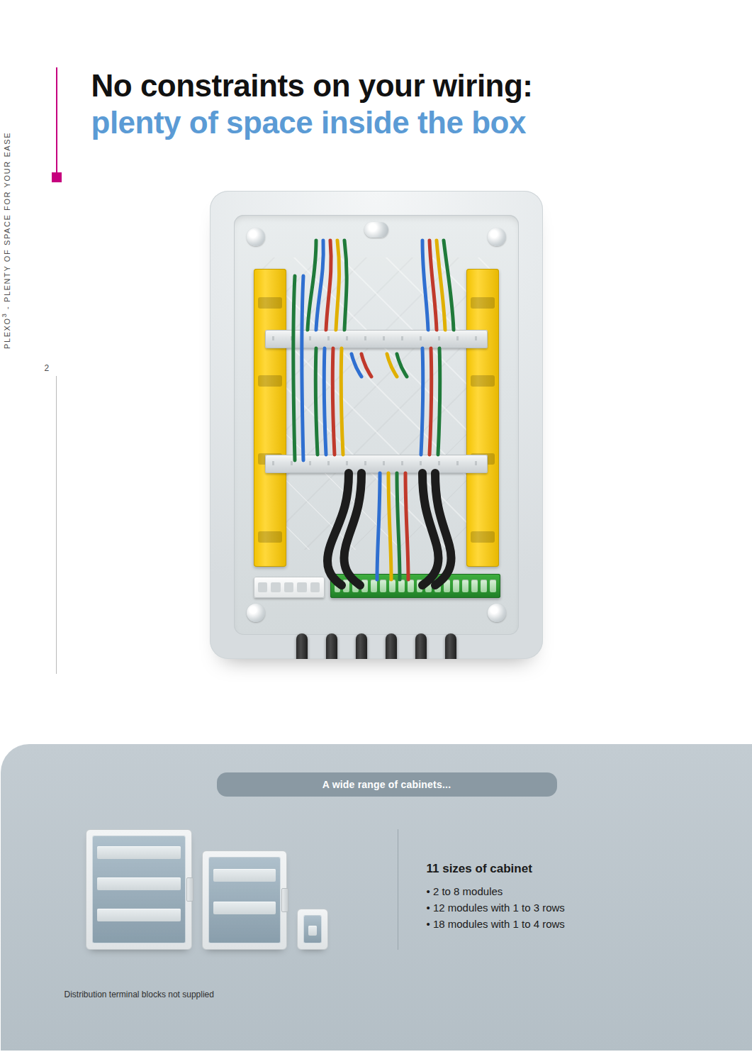No constraints on your wiring: plenty of space inside the box
2
PLEXO3 - PLENTY OF SPACE FOR YOUR EASE
A wide range of cabinets...
11 sizes of cabinet
2 to 8 modules
12 modules with 1 to 3 rows
18 modules with 1 to 4 rows
Distribution terminal blocks not supplied